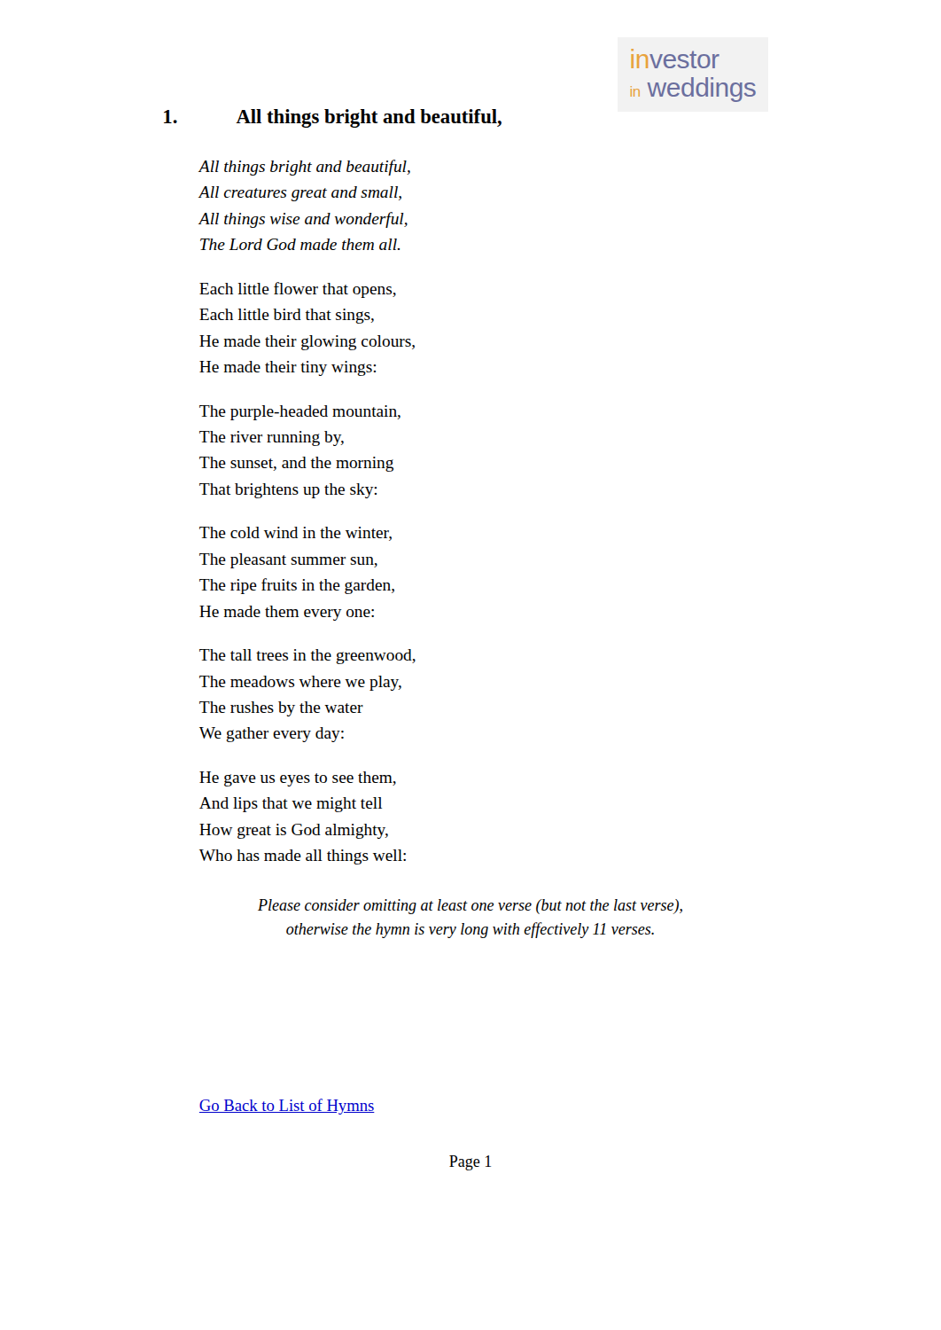in vestor
in weddings
1. All things bright and beautiful,
All things bright and beautiful,
All creatures great and small,
All things wise and wonderful,
The Lord God made them all.
Each little flower that opens,
Each little bird that sings,
He made their glowing colours,
He made their tiny wings:
The purple-headed mountain,
The river running by,
The sunset, and the morning
That brightens up the sky:
The cold wind in the winter,
The pleasant summer sun,
The ripe fruits in the garden,
He made them every one:
The tall trees in the greenwood,
The meadows where we play,
The rushes by the water
We gather every day:
He gave us eyes to see them,
And lips that we might tell
How great is God almighty,
Who has made all things well:
Please consider omitting at least one verse (but not the last verse),
otherwise the hymn is very long with effectively 11 verses.
Go Back to List of Hymns
Page 1